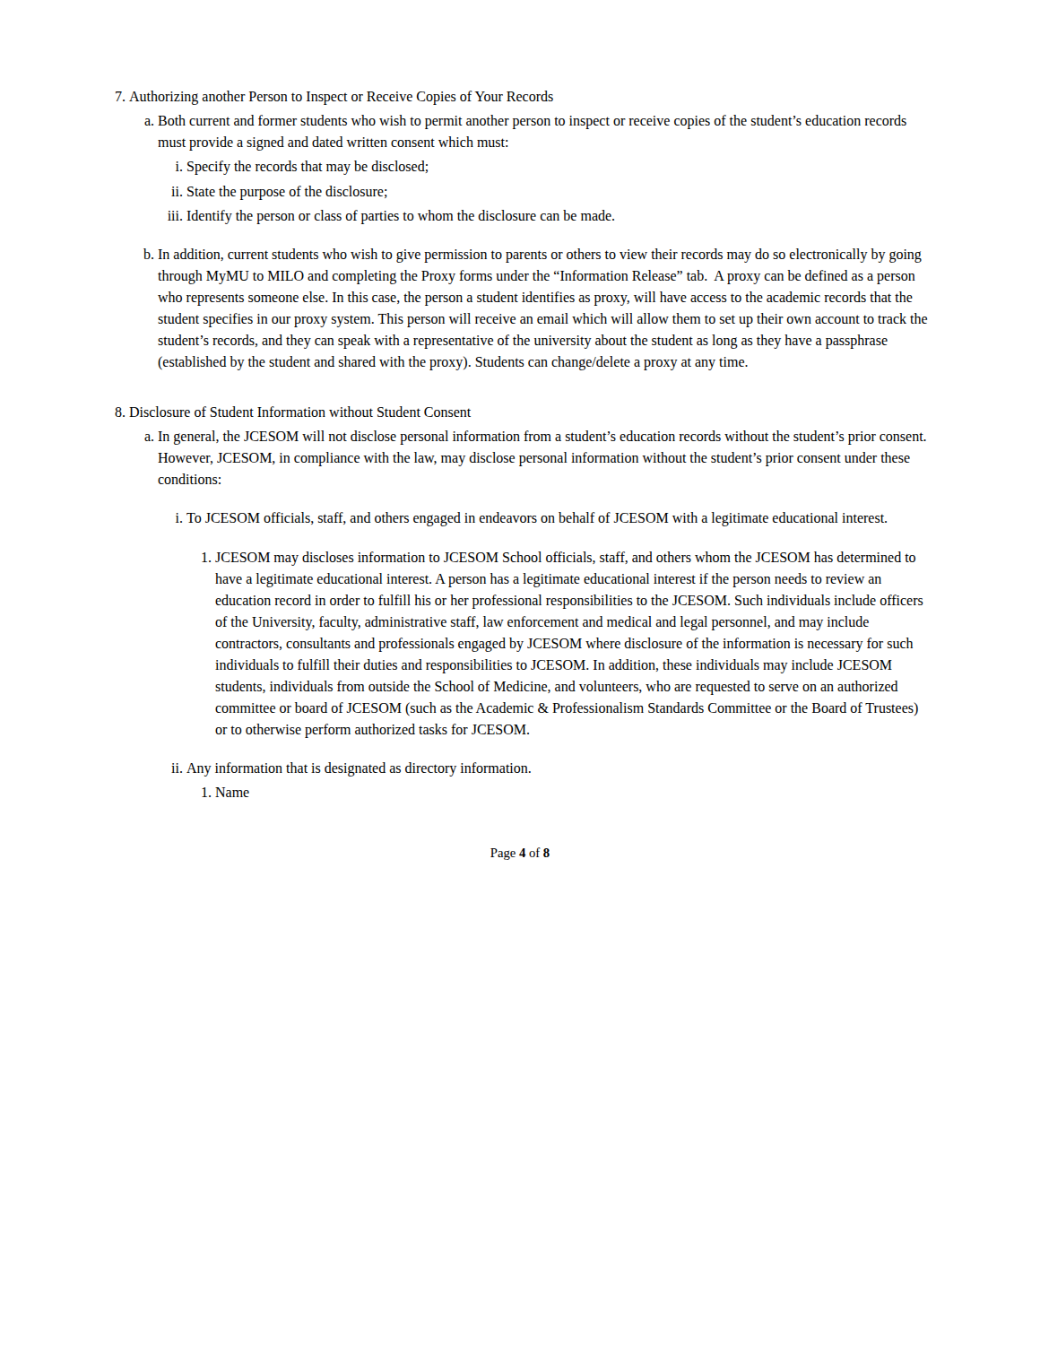Authorizing another Person to Inspect or Receive Copies of Your Records
Both current and former students who wish to permit another person to inspect or receive copies of the student’s education records must provide a signed and dated written consent which must:
Specify the records that may be disclosed;
State the purpose of the disclosure;
Identify the person or class of parties to whom the disclosure can be made.
In addition, current students who wish to give permission to parents or others to view their records may do so electronically by going through MyMU to MILO and completing the Proxy forms under the “Information Release” tab. A proxy can be defined as a person who represents someone else. In this case, the person a student identifies as proxy, will have access to the academic records that the student specifies in our proxy system. This person will receive an email which will allow them to set up their own account to track the student’s records, and they can speak with a representative of the university about the student as long as they have a passphrase (established by the student and shared with the proxy). Students can change/delete a proxy at any time.
Disclosure of Student Information without Student Consent
In general, the JCESOM will not disclose personal information from a student’s education records without the student’s prior consent. However, JCESOM, in compliance with the law, may disclose personal information without the student’s prior consent under these conditions:
To JCESOM officials, staff, and others engaged in endeavors on behalf of JCESOM with a legitimate educational interest.
JCESOM may discloses information to JCESOM School officials, staff, and others whom the JCESOM has determined to have a legitimate educational interest. A person has a legitimate educational interest if the person needs to review an education record in order to fulfill his or her professional responsibilities to the JCESOM. Such individuals include officers of the University, faculty, administrative staff, law enforcement and medical and legal personnel, and may include contractors, consultants and professionals engaged by JCESOM where disclosure of the information is necessary for such individuals to fulfill their duties and responsibilities to JCESOM. In addition, these individuals may include JCESOM students, individuals from outside the School of Medicine, and volunteers, who are requested to serve on an authorized committee or board of JCESOM (such as the Academic & Professionalism Standards Committee or the Board of Trustees) or to otherwise perform authorized tasks for JCESOM.
Any information that is designated as directory information.
Name
Page 4 of 8